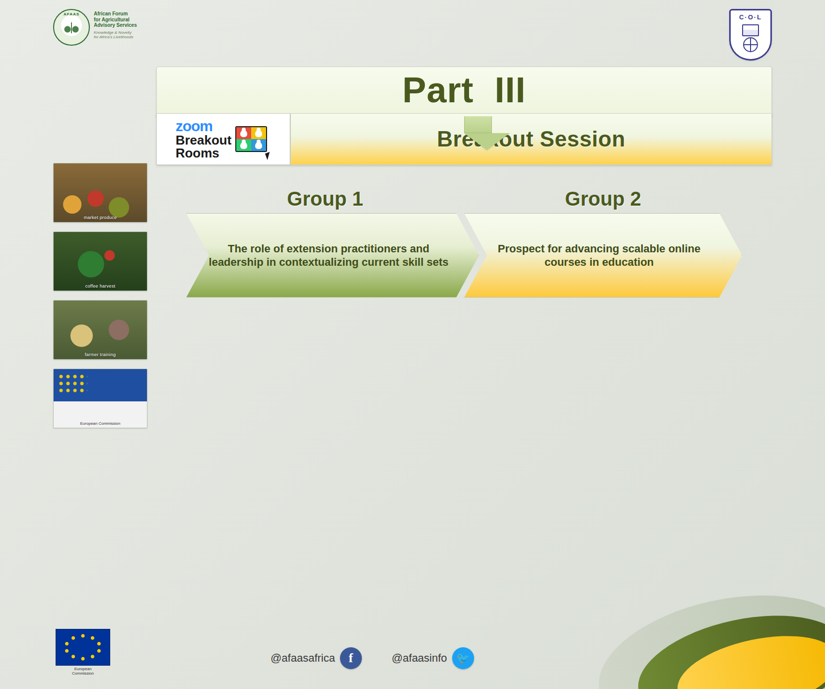African Forum
for Agricultural
Advisory Services Knowledge & Novelty
for Africa's Livelihoods
C·O·L
market produce
coffee harvest
farmer training
European Commission
Part III
zoom
Breakout
Rooms
Breakout Session
Group 1
The role of extension practitioners and leadership in contextualizing current skill sets
Group 2
Prospect for advancing scalable online courses in education
@afaasafrica f
@afaasinfo 🐦
European
Commission